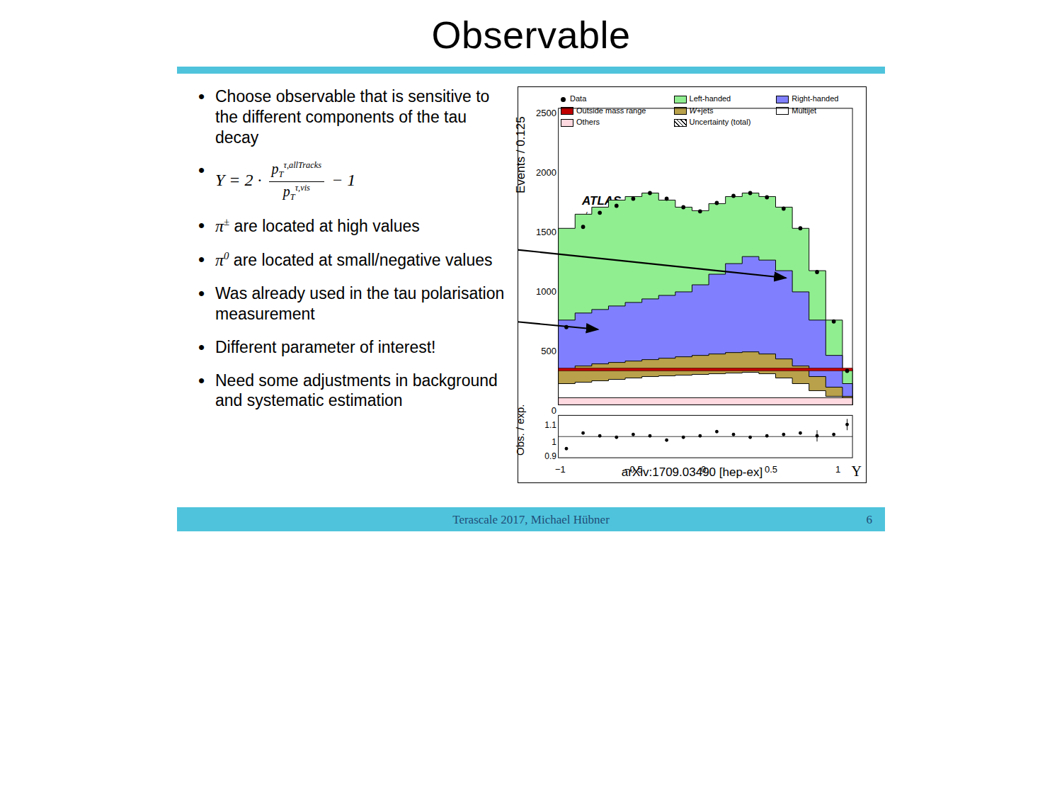Observable
Choose observable that is sensitive to the different components of the tau decay
Υ = 2 · pTτ,allTracks pTτ,vis − 1
π± are located at high values
π0 are located at small/negative values
Was already used in the tau polarisation measurement
Different parameter of interest!
Need some adjustments in background and systematic estimation
Events / 0.125
Obs. / exp.
| Data | Left-handed | Right-handed |
| Outside mass range | W +jets | Multijet |
| Others | Uncertainty (total) | |
2500
2000
1500
1000
500
0
ATLAS
√s = 8 TeV, 20.2 fb-1
Signal region, τμτhad channel
1.1
1
0.9
−1 −0.5 0 0.5 1 1.5
arXiv:1709.03490 [hep-ex]
Υ
Terascale 2017, Michael Hübner
6